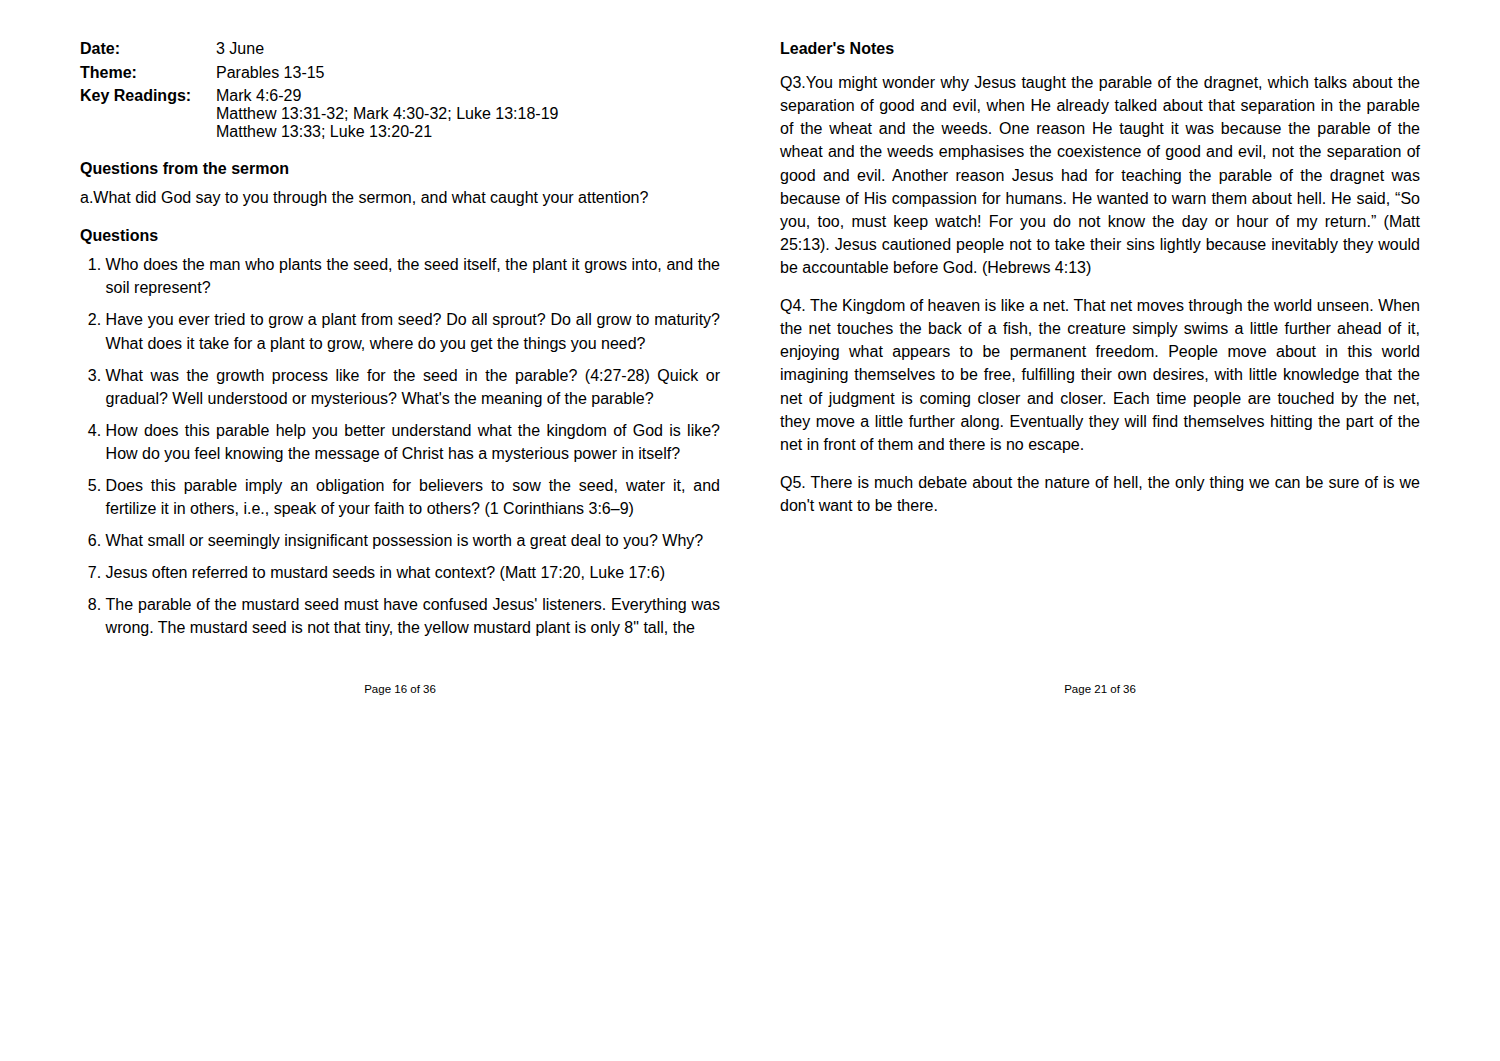Date:
3 June
Theme:
Parables 13-15
Key Readings:
Mark 4:6-29 Matthew 13:31-32; Mark 4:30-32; Luke 13:18-19 Matthew 13:33; Luke 13:20-21
Questions from the sermon
a.What did God say to you through the sermon, and what caught your attention?
Questions
Who does the man who plants the seed, the seed itself, the plant it grows into, and the soil represent?
Have you ever tried to grow a plant from seed? Do all sprout? Do all grow to maturity? What does it take for a plant to grow, where do you get the things you need?
What was the growth process like for the seed in the parable? (4:27-28) Quick or gradual? Well understood or mysterious? What's the meaning of the parable?
How does this parable help you better understand what the kingdom of God is like? How do you feel knowing the message of Christ has a mysterious power in itself?
Does this parable imply an obligation for believers to sow the seed, water it, and fertilize it in others, i.e., speak of your faith to others? (1 Corinthians 3:6–9)
What small or seemingly insignificant possession is worth a great deal to you? Why?
Jesus often referred to mustard seeds in what context? (Matt 17:20, Luke 17:6)
The parable of the mustard seed must have confused Jesus' listeners. Everything was wrong. The mustard seed is not that tiny, the yellow mustard plant is only 8" tall, the
Page 16 of 36
Leader's Notes
Q3.You might wonder why Jesus taught the parable of the dragnet, which talks about the separation of good and evil, when He already talked about that separation in the parable of the wheat and the weeds. One reason He taught it was because the parable of the wheat and the weeds emphasises the coexistence of good and evil, not the separation of good and evil. Another reason Jesus had for teaching the parable of the dragnet was because of His compassion for humans. He wanted to warn them about hell. He said, “So you, too, must keep watch! For you do not know the day or hour of my return.” (Matt 25:13). Jesus cautioned people not to take their sins lightly because inevitably they would be accountable before God. (Hebrews 4:13)
Q4. The Kingdom of heaven is like a net. That net moves through the world unseen. When the net touches the back of a fish, the creature simply swims a little further ahead of it, enjoying what appears to be permanent freedom. People move about in this world imagining themselves to be free, fulfilling their own desires, with little knowledge that the net of judgment is coming closer and closer. Each time people are touched by the net, they move a little further along. Eventually they will find themselves hitting the part of the net in front of them and there is no escape.
Q5. There is much debate about the nature of hell, the only thing we can be sure of is we don't want to be there.
Page 21 of 36